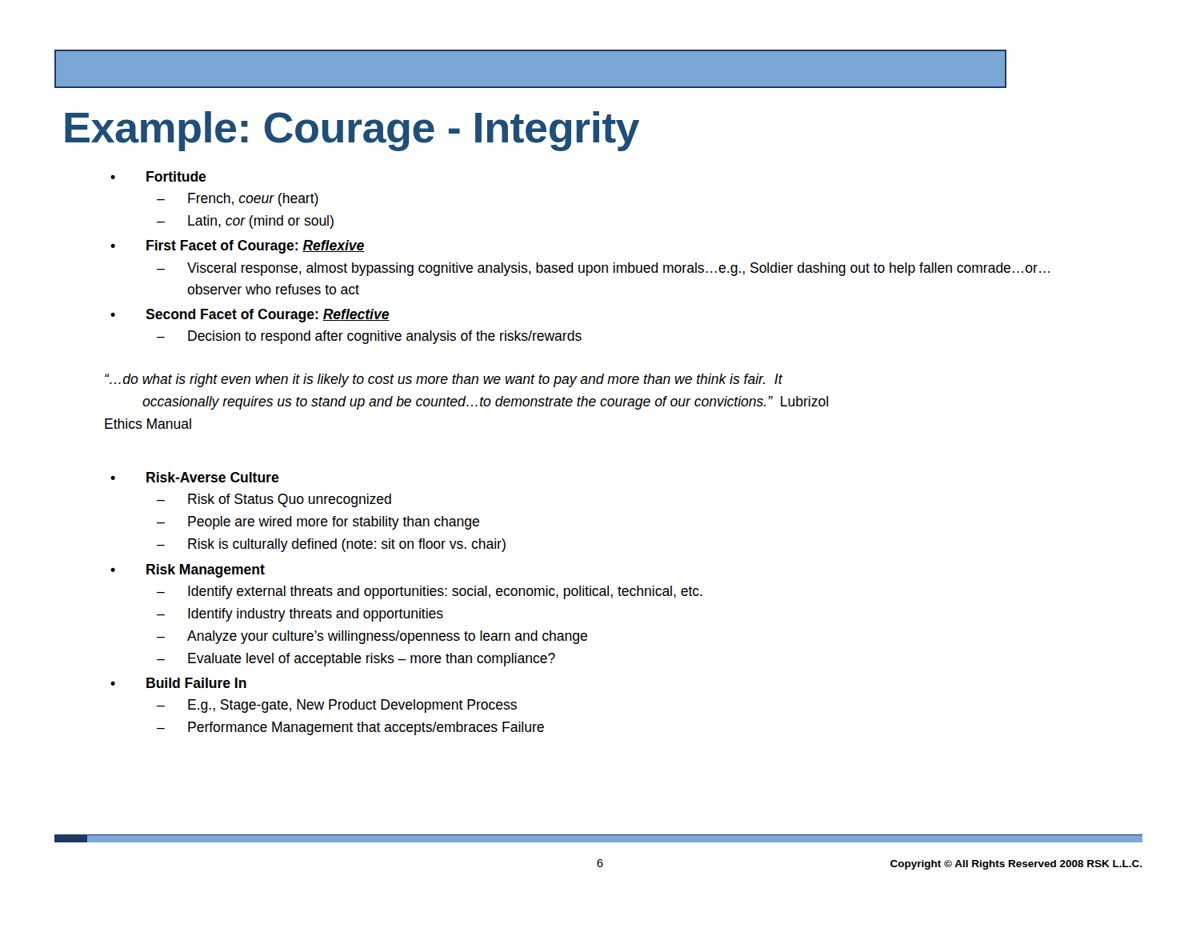Example: Courage - Integrity
Fortitude
French, coeur (heart)
Latin, cor (mind or soul)
First Facet of Courage: Reflexive
Visceral response, almost bypassing cognitive analysis, based upon imbued morals…e.g., Soldier dashing out to help fallen comrade…or…observer who refuses to act
Second Facet of Courage: Reflective
Decision to respond after cognitive analysis of the risks/rewards
“…do what is right even when it is likely to cost us more than we want to pay and more than we think is fair. It occasionally requires us to stand up and be counted…to demonstrate the courage of our convictions.” Lubrizol Ethics Manual
Risk-Averse Culture
Risk of Status Quo unrecognized
People are wired more for stability than change
Risk is culturally defined (note: sit on floor vs. chair)
Risk Management
Identify external threats and opportunities: social, economic, political, technical, etc.
Identify industry threats and opportunities
Analyze your culture’s willingness/openness to learn and change
Evaluate level of acceptable risks – more than compliance?
Build Failure In
E.g., Stage-gate, New Product Development Process
Performance Management that accepts/embraces Failure
6
Copyright © All Rights Reserved 2008 RSK L.L.C.